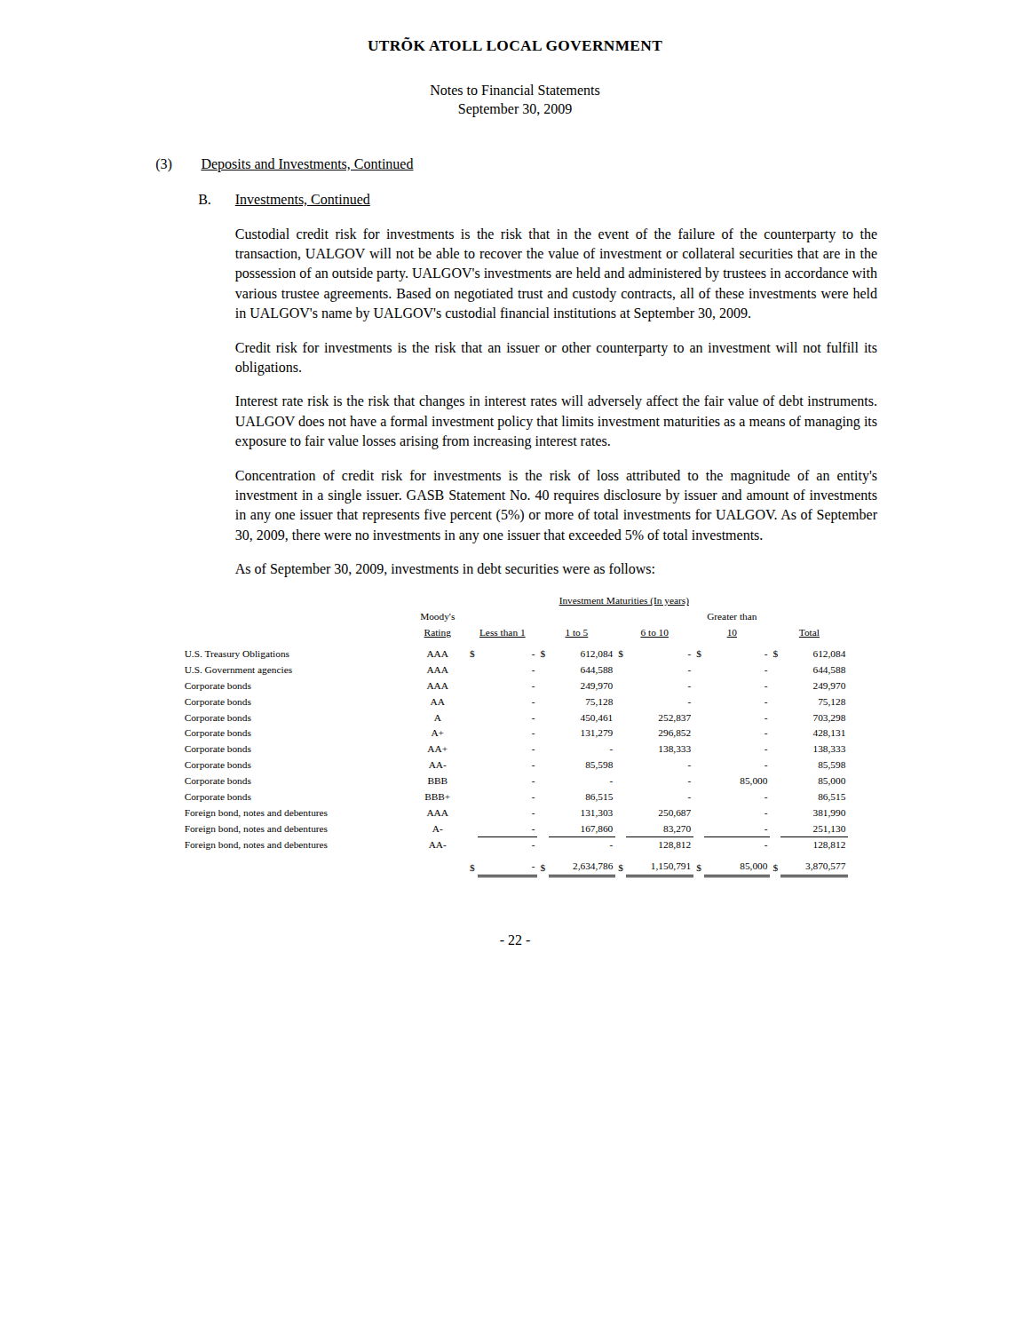UTRÕK ATOLL LOCAL GOVERNMENT
Notes to Financial Statements
September 30, 2009
(3) Deposits and Investments, Continued
B. Investments, Continued
Custodial credit risk for investments is the risk that in the event of the failure of the counterparty to the transaction, UALGOV will not be able to recover the value of investment or collateral securities that are in the possession of an outside party. UALGOV's investments are held and administered by trustees in accordance with various trustee agreements. Based on negotiated trust and custody contracts, all of these investments were held in UALGOV's name by UALGOV's custodial financial institutions at September 30, 2009.
Credit risk for investments is the risk that an issuer or other counterparty to an investment will not fulfill its obligations.
Interest rate risk is the risk that changes in interest rates will adversely affect the fair value of debt instruments. UALGOV does not have a formal investment policy that limits investment maturities as a means of managing its exposure to fair value losses arising from increasing interest rates.
Concentration of credit risk for investments is the risk of loss attributed to the magnitude of an entity's investment in a single issuer. GASB Statement No. 40 requires disclosure by issuer and amount of investments in any one issuer that represents five percent (5%) or more of total investments for UALGOV. As of September 30, 2009, there were no investments in any one issuer that exceeded 5% of total investments.
As of September 30, 2009, investments in debt securities were as follows:
| | | Investment Maturities (In years) | |
| | Moody's | | | | Greater than | |
| | Rating | Less than 1 | 1 to 5 | 6 to 10 | 10 | Total |
| U.S. Treasury Obligations | AAA | $ | - | $ | 612,084 | $ | - | $ | - | $ | 612,084 |
| U.S. Government agencies | AAA | | - | | 644,588 | | - | | - | | 644,588 |
| Corporate bonds | AAA | | - | | 249,970 | | - | | - | | 249,970 |
| Corporate bonds | AA | | - | | 75,128 | | - | | - | | 75,128 |
| Corporate bonds | A | | - | | 450,461 | | 252,837 | | - | | 703,298 |
| Corporate bonds | A+ | | - | | 131,279 | | 296,852 | | - | | 428,131 |
| Corporate bonds | AA+ | | - | | - | | 138,333 | | - | | 138,333 |
| Corporate bonds | AA- | | - | | 85,598 | | - | | - | | 85,598 |
| Corporate bonds | BBB | | - | | - | | - | | 85,000 | | 85,000 |
| Corporate bonds | BBB+ | | - | | 86,515 | | - | | - | | 86,515 |
| Foreign bond, notes and debentures | AAA | | - | | 131,303 | | 250,687 | | - | | 381,990 |
| Foreign bond, notes and debentures | A- | | - | | 167,860 | | 83,270 | | - | | 251,130 |
| Foreign bond, notes and debentures | AA- | | - | | - | | 128,812 | | - | | 128,812 |
| | | $ | - | $ | 2,634,786 | $ | 1,150,791 | $ | 85,000 | $ | 3,870,577 |
- 22 -